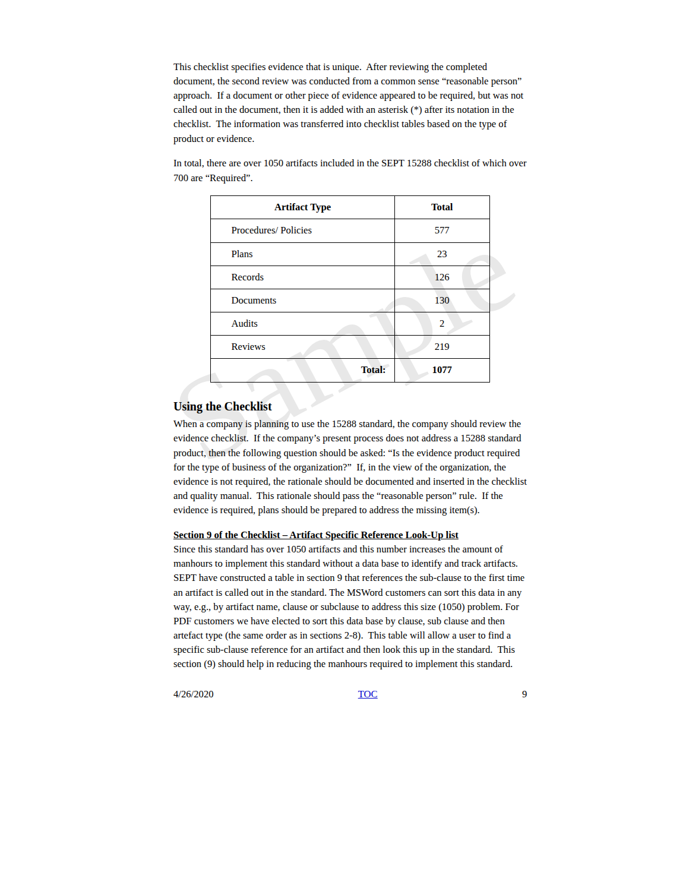Sample
This checklist specifies evidence that is unique. After reviewing the completed document, the second review was conducted from a common sense “reasonable person” approach. If a document or other piece of evidence appeared to be required, but was not called out in the document, then it is added with an asterisk (*) after its notation in the checklist. The information was transferred into checklist tables based on the type of product or evidence.
In total, there are over 1050 artifacts included in the SEPT 15288 checklist of which over 700 are “Required”.
| Artifact Type | Total |
| --- | --- |
| Procedures/ Policies | 577 |
| Plans | 23 |
| Records | 126 |
| Documents | 130 |
| Audits | 2 |
| Reviews | 219 |
| Total: | 1077 |
Using the Checklist
When a company is planning to use the 15288 standard, the company should review the evidence checklist. If the company’s present process does not address a 15288 standard product, then the following question should be asked: “Is the evidence product required for the type of business of the organization?” If, in the view of the organization, the evidence is not required, the rationale should be documented and inserted in the checklist and quality manual. This rationale should pass the “reasonable person” rule. If the evidence is required, plans should be prepared to address the missing item(s).
Section 9 of the Checklist – Artifact Specific Reference Look-Up list
Since this standard has over 1050 artifacts and this number increases the amount of manhours to implement this standard without a data base to identify and track artifacts. SEPT have constructed a table in section 9 that references the sub-clause to the first time an artifact is called out in the standard. The MSWord customers can sort this data in any way, e.g., by artifact name, clause or subclause to address this size (1050) problem. For PDF customers we have elected to sort this data base by clause, sub clause and then artefact type (the same order as in sections 2-8). This table will allow a user to find a specific sub-clause reference for an artifact and then look this up in the standard. This section (9) should help in reducing the manhours required to implement this standard.
4/26/2020 TOC 9